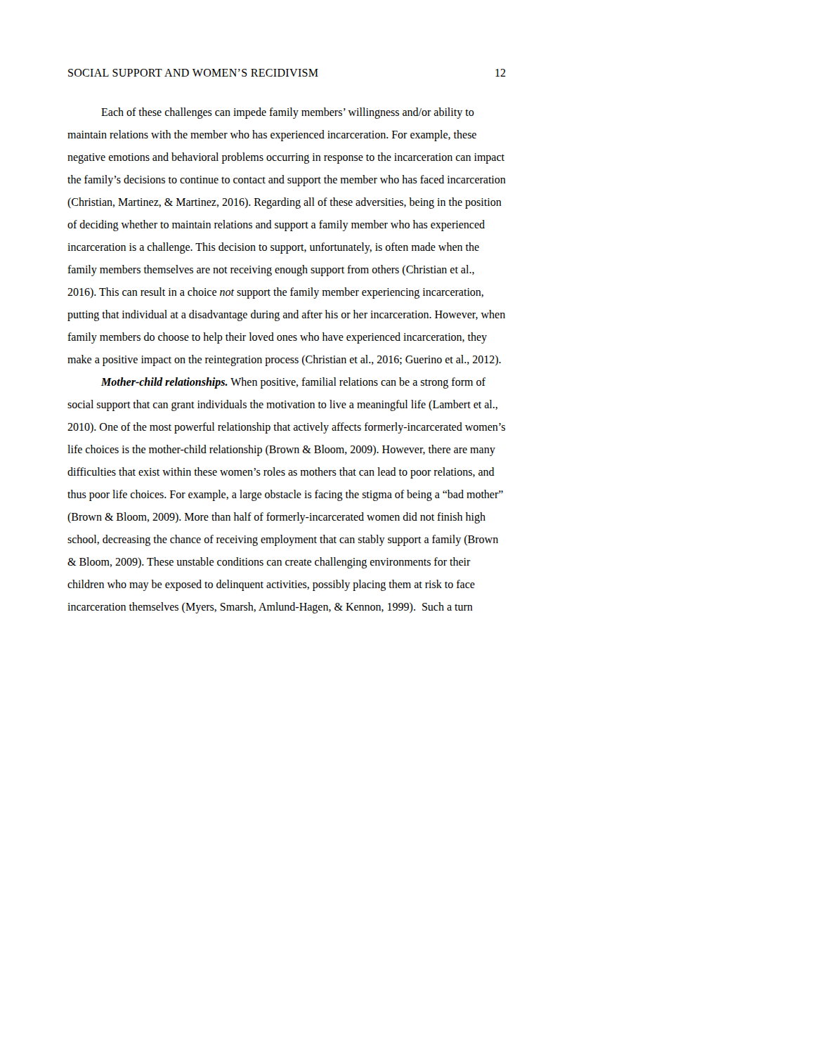Social Support and Women’s Recidivism 12
Each of these challenges can impede family members’ willingness and/or ability to maintain relations with the member who has experienced incarceration. For example, these negative emotions and behavioral problems occurring in response to the incarceration can impact the family’s decisions to continue to contact and support the member who has faced incarceration (Christian, Martinez, & Martinez, 2016). Regarding all of these adversities, being in the position of deciding whether to maintain relations and support a family member who has experienced incarceration is a challenge. This decision to support, unfortunately, is often made when the family members themselves are not receiving enough support from others (Christian et al., 2016). This can result in a choice not support the family member experiencing incarceration, putting that individual at a disadvantage during and after his or her incarceration. However, when family members do choose to help their loved ones who have experienced incarceration, they make a positive impact on the reintegration process (Christian et al., 2016; Guerino et al., 2012).
Mother-child relationships. When positive, familial relations can be a strong form of social support that can grant individuals the motivation to live a meaningful life (Lambert et al., 2010). One of the most powerful relationship that actively affects formerly-incarcerated women’s life choices is the mother-child relationship (Brown & Bloom, 2009). However, there are many difficulties that exist within these women’s roles as mothers that can lead to poor relations, and thus poor life choices. For example, a large obstacle is facing the stigma of being a “bad mother” (Brown & Bloom, 2009). More than half of formerly-incarcerated women did not finish high school, decreasing the chance of receiving employment that can stably support a family (Brown & Bloom, 2009). These unstable conditions can create challenging environments for their children who may be exposed to delinquent activities, possibly placing them at risk to face incarceration themselves (Myers, Smarsh, Amlund-Hagen, & Kennon, 1999). Such a turn